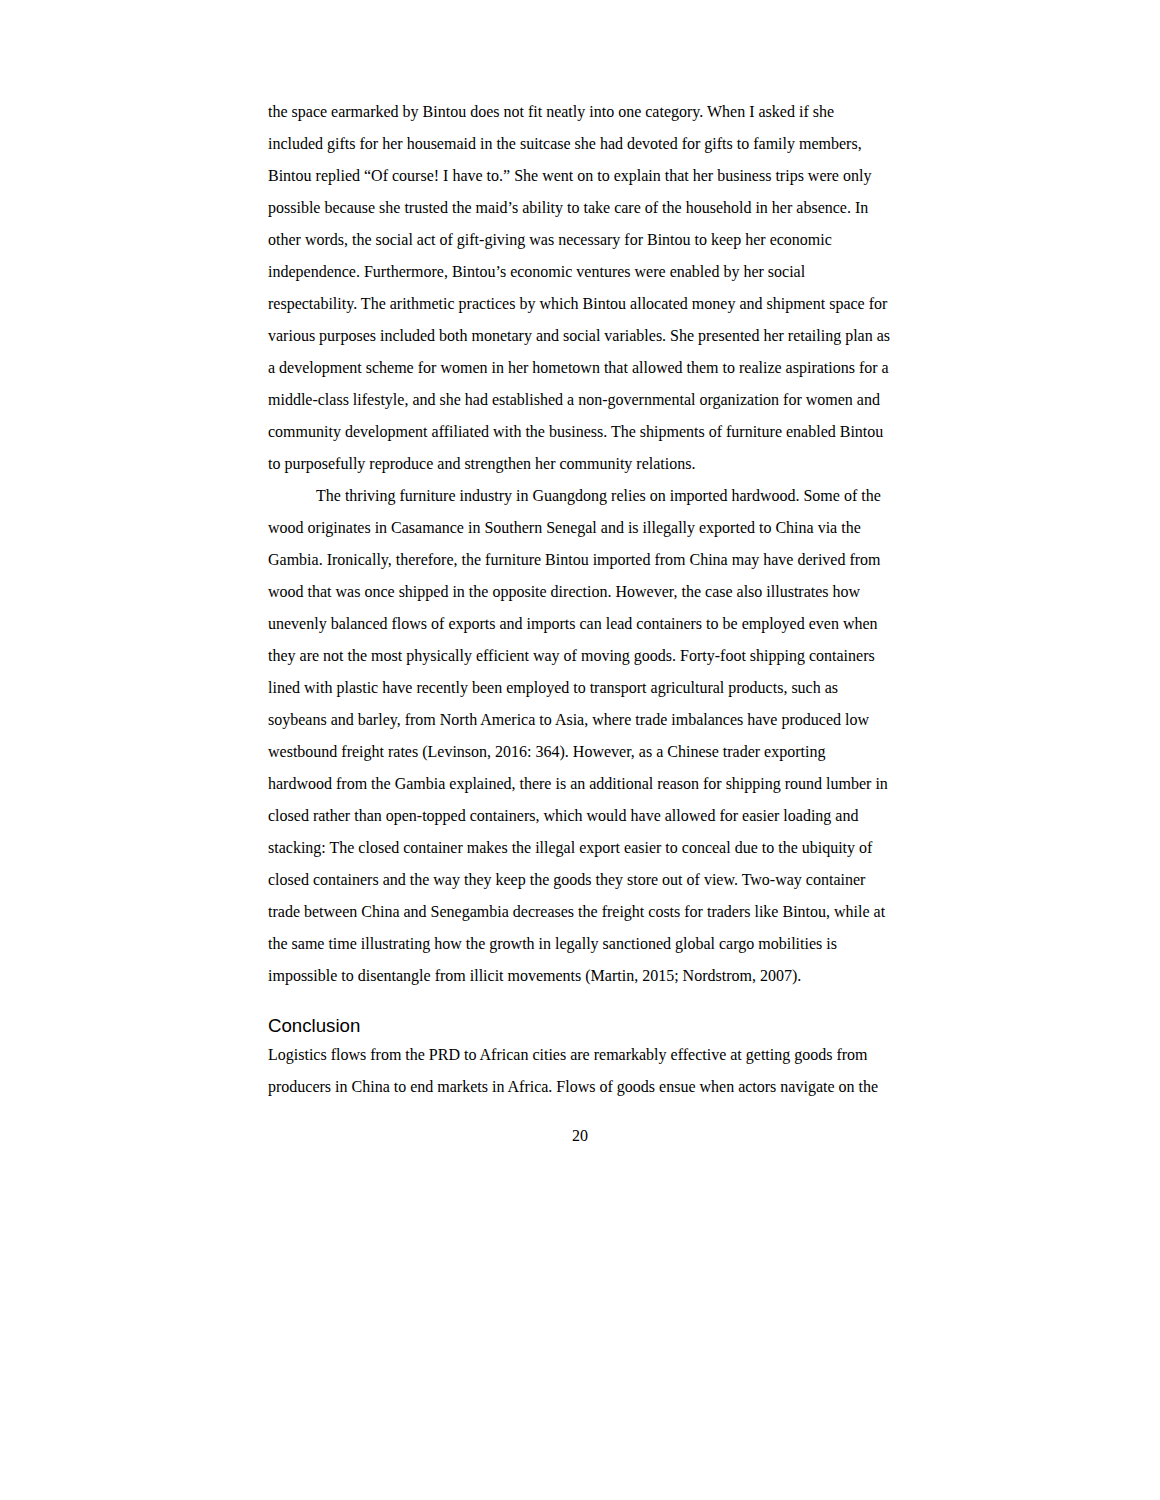the space earmarked by Bintou does not fit neatly into one category. When I asked if she included gifts for her housemaid in the suitcase she had devoted for gifts to family members, Bintou replied “Of course! I have to.” She went on to explain that her business trips were only possible because she trusted the maid’s ability to take care of the household in her absence. In other words, the social act of gift-giving was necessary for Bintou to keep her economic independence. Furthermore, Bintou’s economic ventures were enabled by her social respectability. The arithmetic practices by which Bintou allocated money and shipment space for various purposes included both monetary and social variables. She presented her retailing plan as a development scheme for women in her hometown that allowed them to realize aspirations for a middle-class lifestyle, and she had established a non-governmental organization for women and community development affiliated with the business. The shipments of furniture enabled Bintou to purposefully reproduce and strengthen her community relations.
The thriving furniture industry in Guangdong relies on imported hardwood. Some of the wood originates in Casamance in Southern Senegal and is illegally exported to China via the Gambia. Ironically, therefore, the furniture Bintou imported from China may have derived from wood that was once shipped in the opposite direction. However, the case also illustrates how unevenly balanced flows of exports and imports can lead containers to be employed even when they are not the most physically efficient way of moving goods. Forty-foot shipping containers lined with plastic have recently been employed to transport agricultural products, such as soybeans and barley, from North America to Asia, where trade imbalances have produced low westbound freight rates (Levinson, 2016: 364). However, as a Chinese trader exporting hardwood from the Gambia explained, there is an additional reason for shipping round lumber in closed rather than open-topped containers, which would have allowed for easier loading and stacking: The closed container makes the illegal export easier to conceal due to the ubiquity of closed containers and the way they keep the goods they store out of view. Two-way container trade between China and Senegambia decreases the freight costs for traders like Bintou, while at the same time illustrating how the growth in legally sanctioned global cargo mobilities is impossible to disentangle from illicit movements (Martin, 2015; Nordstrom, 2007).
Conclusion
Logistics flows from the PRD to African cities are remarkably effective at getting goods from producers in China to end markets in Africa. Flows of goods ensue when actors navigate on the
20